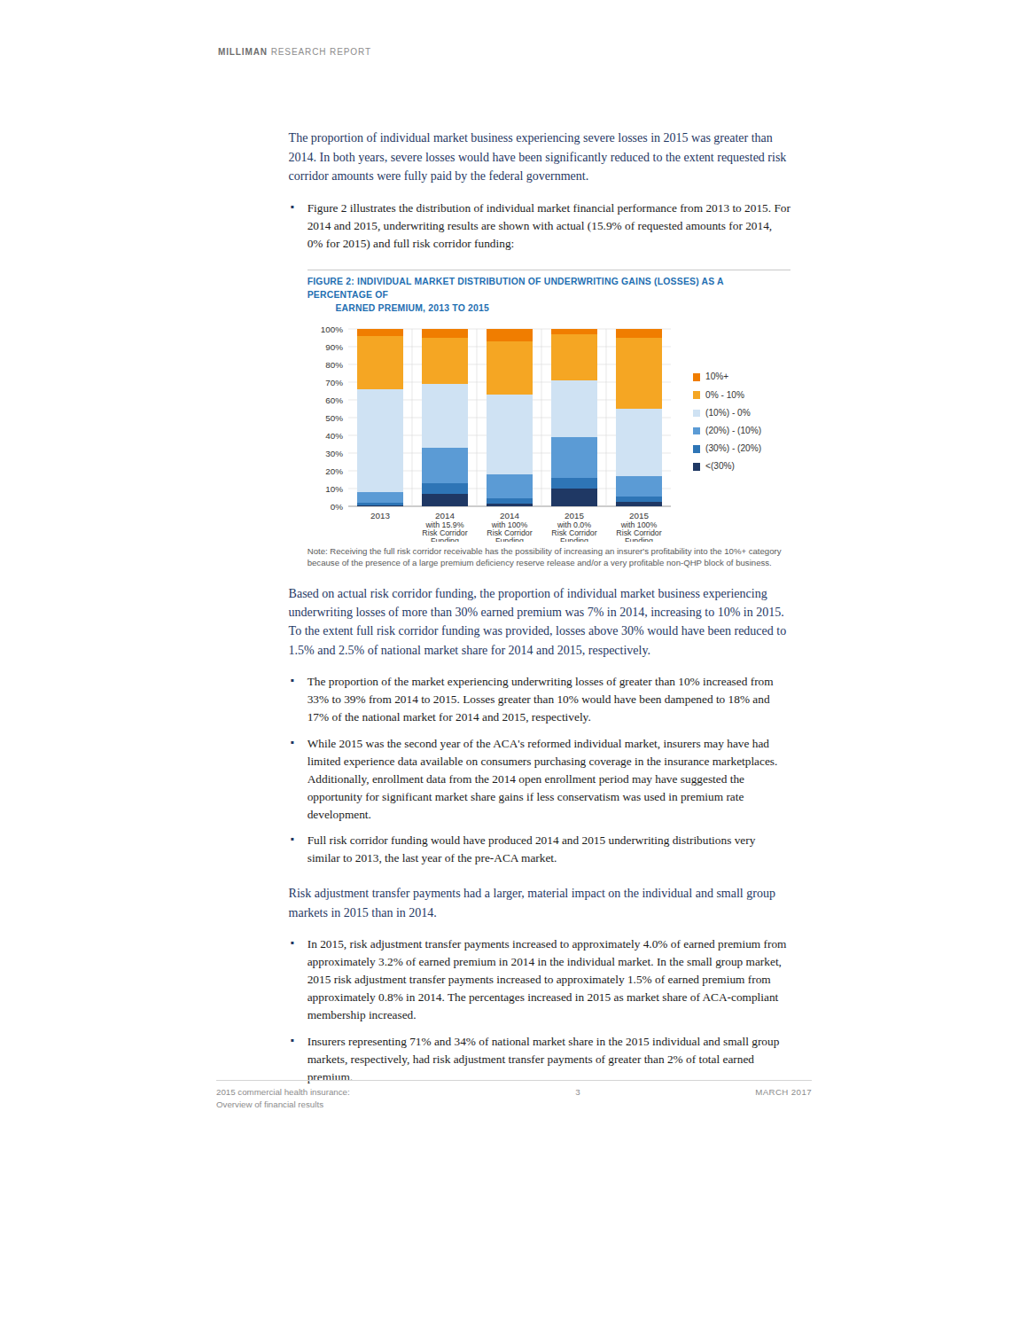MILLIMAN RESEARCH REPORT
The proportion of individual market business experiencing severe losses in 2015 was greater than 2014. In both years, severe losses would have been significantly reduced to the extent requested risk corridor amounts were fully paid by the federal government.
Figure 2 illustrates the distribution of individual market financial performance from 2013 to 2015. For 2014 and 2015, underwriting results are shown with actual (15.9% of requested amounts for 2014, 0% for 2015) and full risk corridor funding:
FIGURE 2: INDIVIDUAL MARKET DISTRIBUTION OF UNDERWRITING GAINS (LOSSES) AS A PERCENTAGE OFEARNED PREMIUM, 2013 TO 2015
100% 90% 80% 70% 60% 50% 40% 30% 20% 10% 0% 2013 2014 2014 2015 2015 with 15.9% Risk Corridor Funding with 100% Risk Corridor Funding with 0.0% Risk Corridor Funding with 100% Risk Corridor Funding
10%+
0% - 10%
(10%) - 0%
(20%) - (10%)
(30%) - (20%)
<(30%)
Note: Receiving the full risk corridor receivable has the possibility of increasing an insurer's profitability into the 10%+ category because of the presence of a large premium deficiency reserve release and/or a very profitable non-QHP block of business.
Based on actual risk corridor funding, the proportion of individual market business experiencing underwriting losses of more than 30% earned premium was 7% in 2014, increasing to 10% in 2015. To the extent full risk corridor funding was provided, losses above 30% would have been reduced to 1.5% and 2.5% of national market share for 2014 and 2015, respectively.
The proportion of the market experiencing underwriting losses of greater than 10% increased from 33% to 39% from 2014 to 2015. Losses greater than 10% would have been dampened to 18% and 17% of the national market for 2014 and 2015, respectively.
While 2015 was the second year of the ACA's reformed individual market, insurers may have had limited experience data available on consumers purchasing coverage in the insurance marketplaces. Additionally, enrollment data from the 2014 open enrollment period may have suggested the opportunity for significant market share gains if less conservatism was used in premium rate development.
Full risk corridor funding would have produced 2014 and 2015 underwriting distributions very similar to 2013, the last year of the pre-ACA market.
Risk adjustment transfer payments had a larger, material impact on the individual and small group markets in 2015 than in 2014.
In 2015, risk adjustment transfer payments increased to approximately 4.0% of earned premium from approximately 3.2% of earned premium in 2014 in the individual market. In the small group market, 2015 risk adjustment transfer payments increased to approximately 1.5% of earned premium from approximately 0.8% in 2014. The percentages increased in 2015 as market share of ACA-compliant membership increased.
Insurers representing 71% and 34% of national market share in the 2015 individual and small group markets, respectively, had risk adjustment transfer payments of greater than 2% of total earned premium.
2015 commercial health insurance:
Overview of financial results
3
MARCH 2017